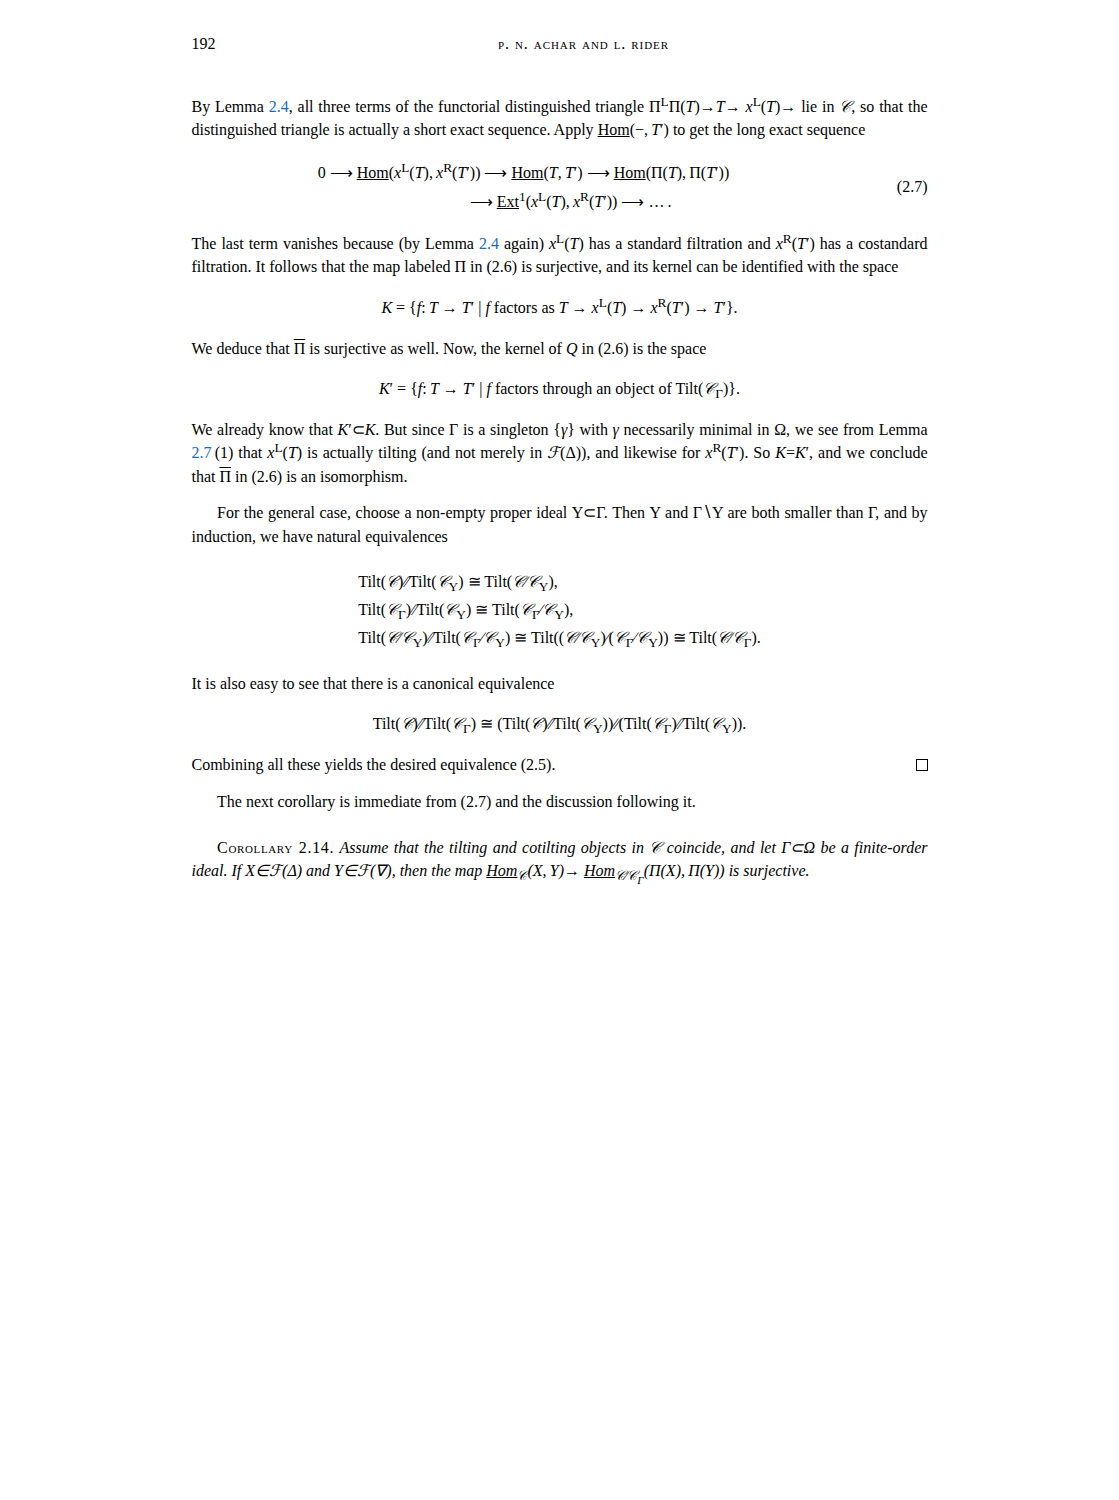192 p. n. achar and l. rider
By Lemma 2.4, all three terms of the functorial distinguished triangle ΠLΠ(T)→T→ xL(T)→ lie in 𝒞, so that the distinguished triangle is actually a short exact sequence. Apply Hom(−, T′) to get the long exact sequence
0 ⟶ Hom(xL(T), xR(T′)) ⟶ Hom(T, T′) ⟶ Hom(Π(T), Π(T′)) ⟶ Ext1(xL(T), xR(T′)) ⟶ … .
(2.7)
The last term vanishes because (by Lemma 2.4 again) xL(T) has a standard filtration and xR(T′) has a costandard filtration. It follows that the map labeled Π in (2.6) is surjective, and its kernel can be identified with the space
K = {f: T → T′ | f factors as T → xL(T) → xR(T′) → T′}.
We deduce that Π is surjective as well. Now, the kernel of Q in (2.6) is the space
K′ = {f: T → T′ | f factors through an object of Tilt(𝒞Γ)}.
We already know that K′⊂K. But since Γ is a singleton {γ} with γ necessarily minimal in Ω, we see from Lemma 2.7 (1) that xL(T) is actually tilting (and not merely in ℱ(Δ)), and likewise for xR(T′). So K=K′, and we conclude that Π in (2.6) is an isomorphism.
For the general case, choose a non-empty proper ideal Υ⊂Γ. Then Υ and Γ∖Υ are both smaller than Γ, and by induction, we have natural equivalences
Tilt(𝒞)∕∕Tilt(𝒞Υ) ≅ Tilt(𝒞∕𝒞Υ),
Tilt(𝒞Γ)∕∕Tilt(𝒞Υ) ≅ Tilt(𝒞Γ∕𝒞Υ),
Tilt(𝒞∕𝒞Υ)∕∕Tilt(𝒞Γ∕𝒞Υ) ≅ Tilt((𝒞∕𝒞Υ)∕(𝒞Γ∕𝒞Υ)) ≅ Tilt(𝒞∕𝒞Γ).
It is also easy to see that there is a canonical equivalence
Tilt(𝒞)∕∕Tilt(𝒞Γ) ≅ (Tilt(𝒞)∕∕Tilt(𝒞Υ))∕∕(Tilt(𝒞Γ)∕∕Tilt(𝒞Υ)).
Combining all these yields the desired equivalence (2.5).
The next corollary is immediate from (2.7) and the discussion following it.
Corollary 2.14. Assume that the tilting and cotilting objects in 𝒞 coincide, and let Γ⊂Ω be a finite-order ideal. If X∈ℱ(Δ) and Y∈ℱ(∇), then the map Hom𝒞(X, Y)→ Hom𝒞∕𝒞Γ(Π(X), Π(Y)) is surjective.